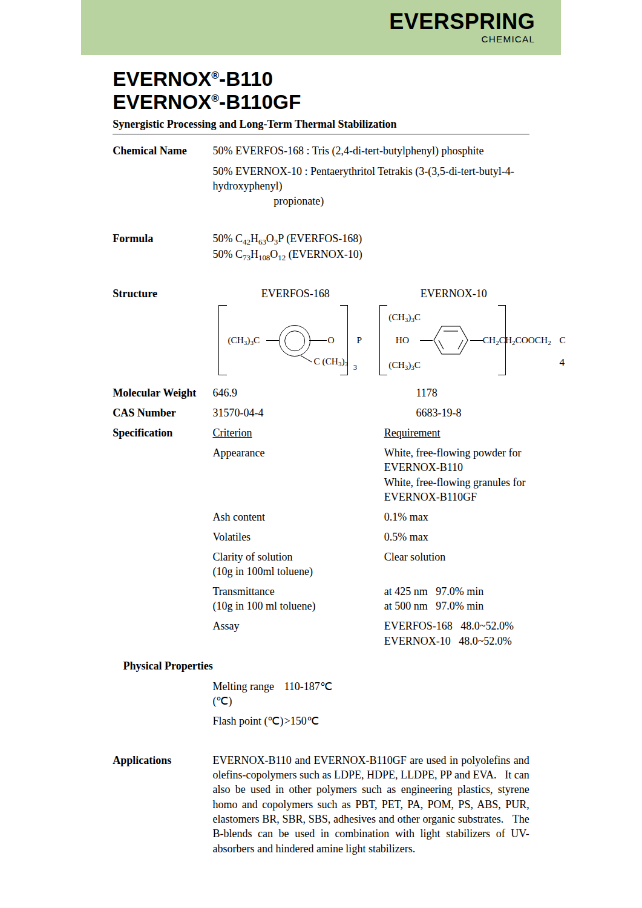EVERSPRING
CHEMICAL
EVERNOX®-B110
EVERNOX®-B110GF
Synergistic Processing and Long-Term Thermal Stabilization
Chemical Name
50% EVERFOS-168 : Tris (2,4-di-tert-butylphenyl) phosphite
50% EVERNOX-10 : Pentaerythritol Tetrakis (3-(3,5-di-tert-butyl-4-hydroxyphenyl) propionate)
Formula
50% C42H63O3P (EVERFOS-168)
50% C73H108O12 (EVERNOX-10)
Structure
EVERFOS-168
EVERNOX-10
(CH3)3C
O
C (CH3)3
3
P
(CH3)3C
(CH3)3C
HO
CH2CH2COOCH2
C
4
Molecular Weight
646.9
1178
CAS Number
31570-04-4
6683-19-8
Specification
Criterion
Requirement
Appearance
White, free-flowing powder for EVERNOX-B110 White, free-flowing granules for EVERNOX-B110GF
Ash content
0.1% max
Volatiles
0.5% max
Clarity of solution (10g in 100ml toluene)
Clear solution
Transmittance (10g in 100 ml toluene)
at 425 nm 97.0% min at 500 nm 97.0% min
Assay
EVERFOS-168 48.0~52.0% EVERNOX-10 48.0~52.0%
Physical Properties
Melting range (℃)
110-187℃
Flash point (℃)
>150℃
Applications
EVERNOX-B110 and EVERNOX-B110GF are used in polyolefins and olefins-copolymers such as LDPE, HDPE, LLDPE, PP and EVA. It can also be used in other polymers such as engineering plastics, styrene homo and copolymers such as PBT, PET, PA, POM, PS, ABS, PUR, elastomers BR, SBR, SBS, adhesives and other organic substrates. The B-blends can be used in combination with light stabilizers of UV-absorbers and hindered amine light stabilizers.